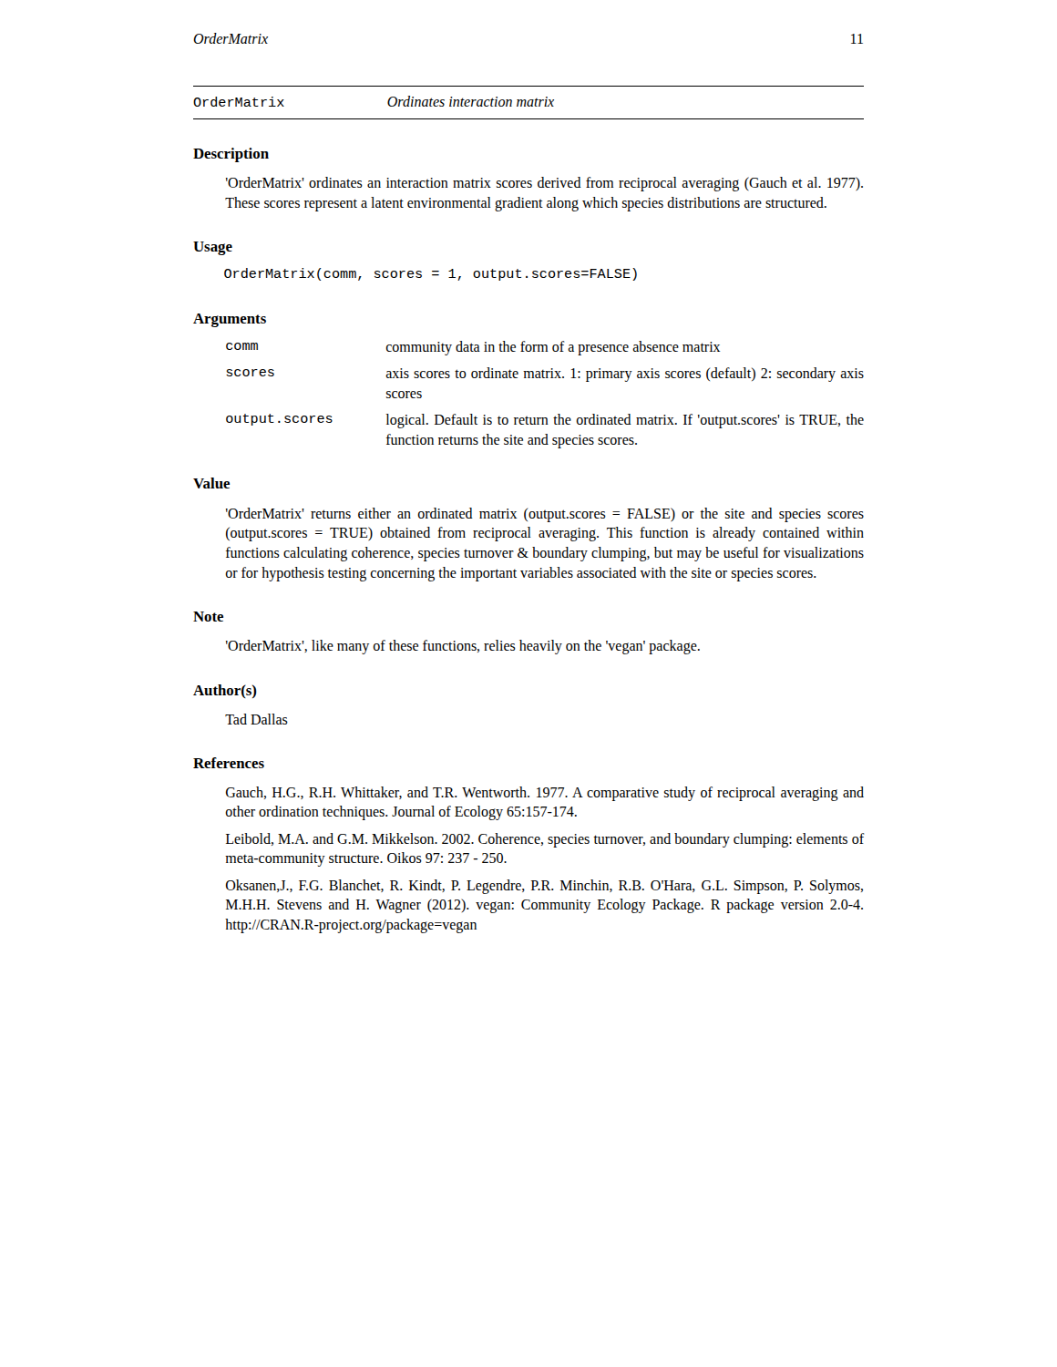OrderMatrix 11
OrderMatrix Ordinates interaction matrix
Description
'OrderMatrix' ordinates an interaction matrix scores derived from reciprocal averaging (Gauch et al. 1977). These scores represent a latent environmental gradient along which species distributions are structured.
Usage
OrderMatrix(comm, scores = 1, output.scores=FALSE)
Arguments
comm
community data in the form of a presence absence matrix
scores
axis scores to ordinate matrix. 1: primary axis scores (default) 2: secondary axis scores
output.scores
logical. Default is to return the ordinated matrix. If 'output.scores' is TRUE, the function returns the site and species scores.
Value
'OrderMatrix' returns either an ordinated matrix (output.scores = FALSE) or the site and species scores (output.scores = TRUE) obtained from reciprocal averaging. This function is already contained within functions calculating coherence, species turnover & boundary clumping, but may be useful for visualizations or for hypothesis testing concerning the important variables associated with the site or species scores.
Note
'OrderMatrix', like many of these functions, relies heavily on the 'vegan' package.
Author(s)
Tad Dallas
References
Gauch, H.G., R.H. Whittaker, and T.R. Wentworth. 1977. A comparative study of reciprocal averaging and other ordination techniques. Journal of Ecology 65:157-174.
Leibold, M.A. and G.M. Mikkelson. 2002. Coherence, species turnover, and boundary clumping: elements of meta-community structure. Oikos 97: 237 - 250.
Oksanen,J., F.G. Blanchet, R. Kindt, P. Legendre, P.R. Minchin, R.B. O'Hara, G.L. Simpson, P. Solymos, M.H.H. Stevens and H. Wagner (2012). vegan: Community Ecology Package. R package version 2.0-4. http://CRAN.R-project.org/package=vegan